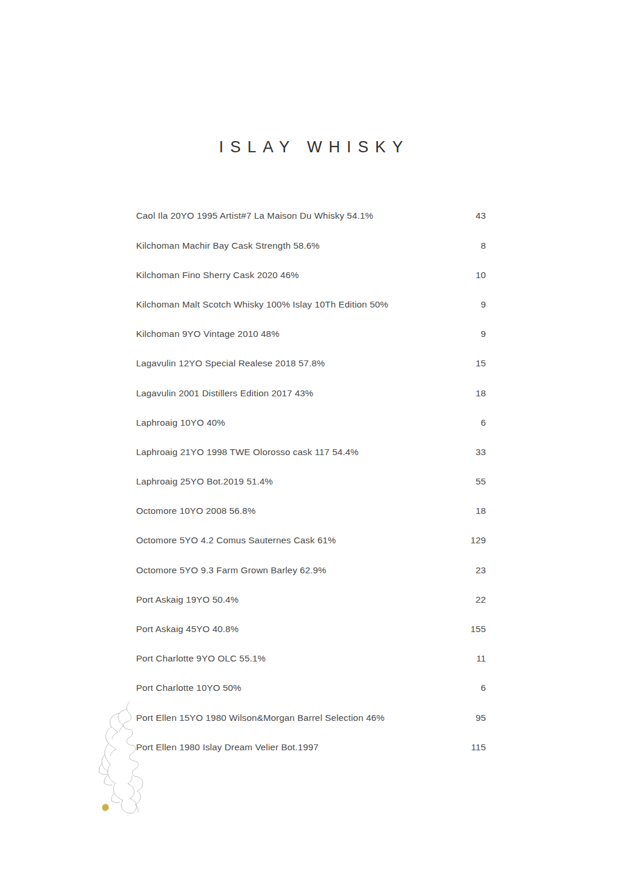ISLAY WHISKY
Caol Ila 20YO 1995 Artist#7 La Maison Du Whisky 54.1% 43
Kilchoman Machir Bay Cask Strength 58.6% 8
Kilchoman Fino Sherry Cask 2020 46% 10
Kilchoman Malt Scotch Whisky 100% Islay 10Th Edition 50% 9
Kilchoman 9YO Vintage 2010 48% 9
Lagavulin 12YO Special Realese 2018 57.8% 15
Lagavulin 2001 Distillers Edition 2017 43% 18
Laphroaig 10YO 40% 6
Laphroaig 21YO 1998 TWE Olorosso cask 117 54.4% 33
Laphroaig 25YO Bot.2019 51.4% 55
Octomore 10YO 2008 56.8% 18
Octomore 5YO 4.2 Comus Sauternes Cask 61% 129
Octomore 5YO 9.3 Farm Grown Barley 62.9% 23
Port Askaig 19YO 50.4% 22
Port Askaig 45YO 40.8% 155
Port Charlotte 9YO OLC 55.1% 11
Port Charlotte 10YO 50% 6
Port Ellen 15YO 1980 Wilson&Morgan Barrel Selection 46% 95
Port Ellen 1980 Islay Dream Velier Bot.1997115